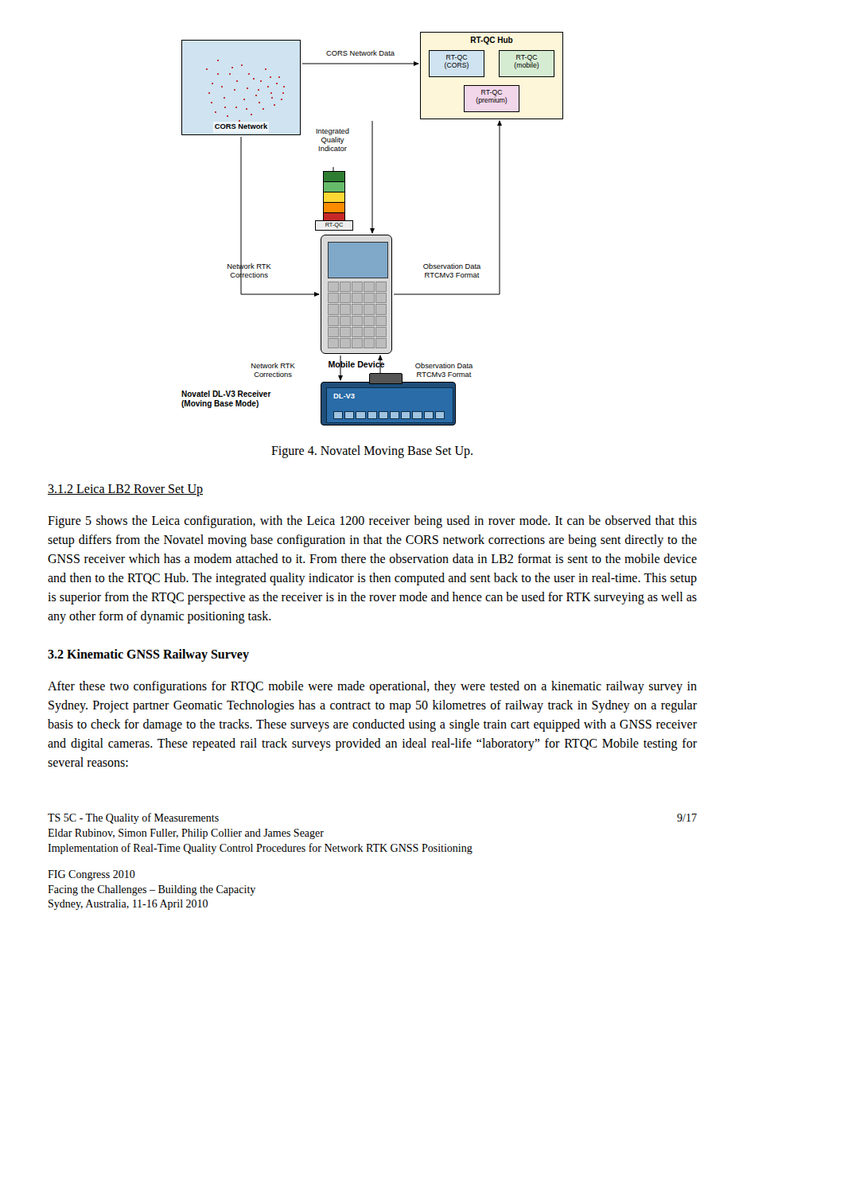CORS Network
RT-QC Hub
RT-QC
(CORS)
RT-QC
(mobile)
RT-QC
(premium)
CORS Network Data
Integrated
Quality
Indicator
RT-QC
Network RTK
Corrections
Observation Data
RTCMv3 Format
Mobile Device
Network RTK
Corrections
Observation Data
RTCMv3 Format
DL-V3
Novatel DL-V3 Receiver
(Moving Base Mode)
Figure 4. Novatel Moving Base Set Up.
3.1.2 Leica LB2 Rover Set Up
Figure 5 shows the Leica configuration, with the Leica 1200 receiver being used in rover mode. It can be observed that this setup differs from the Novatel moving base configuration in that the CORS network corrections are being sent directly to the GNSS receiver which has a modem attached to it. From there the observation data in LB2 format is sent to the mobile device and then to the RTQC Hub. The integrated quality indicator is then computed and sent back to the user in real-time. This setup is superior from the RTQC perspective as the receiver is in the rover mode and hence can be used for RTK surveying as well as any other form of dynamic positioning task.
3.2 Kinematic GNSS Railway Survey
After these two configurations for RTQC mobile were made operational, they were tested on a kinematic railway survey in Sydney. Project partner Geomatic Technologies has a contract to map 50 kilometres of railway track in Sydney on a regular basis to check for damage to the tracks. These surveys are conducted using a single train cart equipped with a GNSS receiver and digital cameras. These repeated rail track surveys provided an ideal real-life “laboratory” for RTQC Mobile testing for several reasons:
TS 5C - The Quality of Measurements
Eldar Rubinov, Simon Fuller, Philip Collier and James Seager
Implementation of Real-Time Quality Control Procedures for Network RTK GNSS Positioning
9/17
FIG Congress 2010
Facing the Challenges – Building the Capacity
Sydney, Australia, 11-16 April 2010